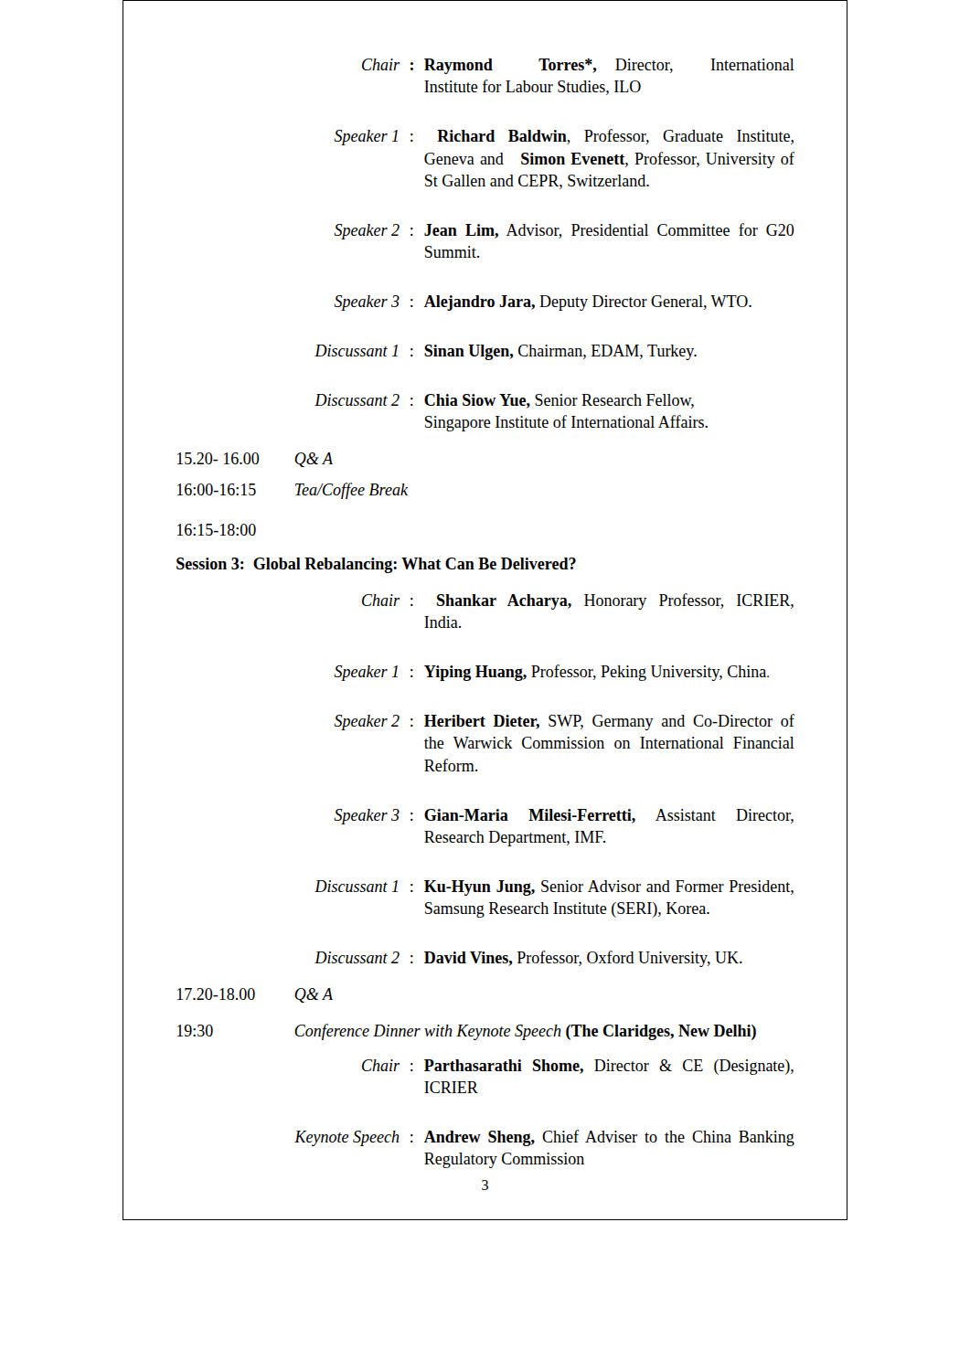| Chair | : | Raymond Torres*, Director, International Institute for Labour Studies, ILO |
| S peaker 1 | : | Richard Baldwin , Professor, Graduate Institute, Geneva and Simon Evenett , Professor, University of St Gallen and CEPR, Switzerland. |
| Speaker 2 | : | Jean Lim, Advisor, Presidential Committee for G20 Summit. |
| Speaker 3 | : | Alejandro Jara, Deputy Director General, WTO. |
| Discussant 1 | : | Sinan Ulgen, Chairman, EDAM, Turkey. |
| Discussant 2 | : | Chia Siow Yue, Senior Research Fellow, Singapore Institute of International Affairs. |
15.20- 16.00 Q& A
16:00-16:15 Tea/Coffee Break
16:15-18:00
Session 3: Global Rebalancing: What Can Be Delivered?
| Chair | : | Shankar Acharya, Honorary Professor, ICRIER, India. |
| Speaker 1 | : | Yiping Huang, Professor, Peking University, China . |
| Speaker 2 | : | Heribert Dieter, SWP, Germany and Co-Director of the Warwick Commission on International Financial Reform. |
| Speaker 3 | : | Gian-Maria Milesi-Ferretti, Assistant Director, Research Department, IMF. |
| Discussant 1 | : | Ku-Hyun Jung, Senior Advisor and Former President, Samsung Research Institute (SERI), Korea. |
| Discussant 2 | : | David Vines, Professor, Oxford University, UK. |
17.20-18.00 Q& A
19:30 Conference Dinner with Keynote Speech (The Claridges, New Delhi)
| Chair | : | Parthasarathi Shome, Director & CE (Designate), ICRIER |
| Keynote Speech | : | Andrew Sheng, Chief Adviser to the China Banking Regulatory Commission |
3